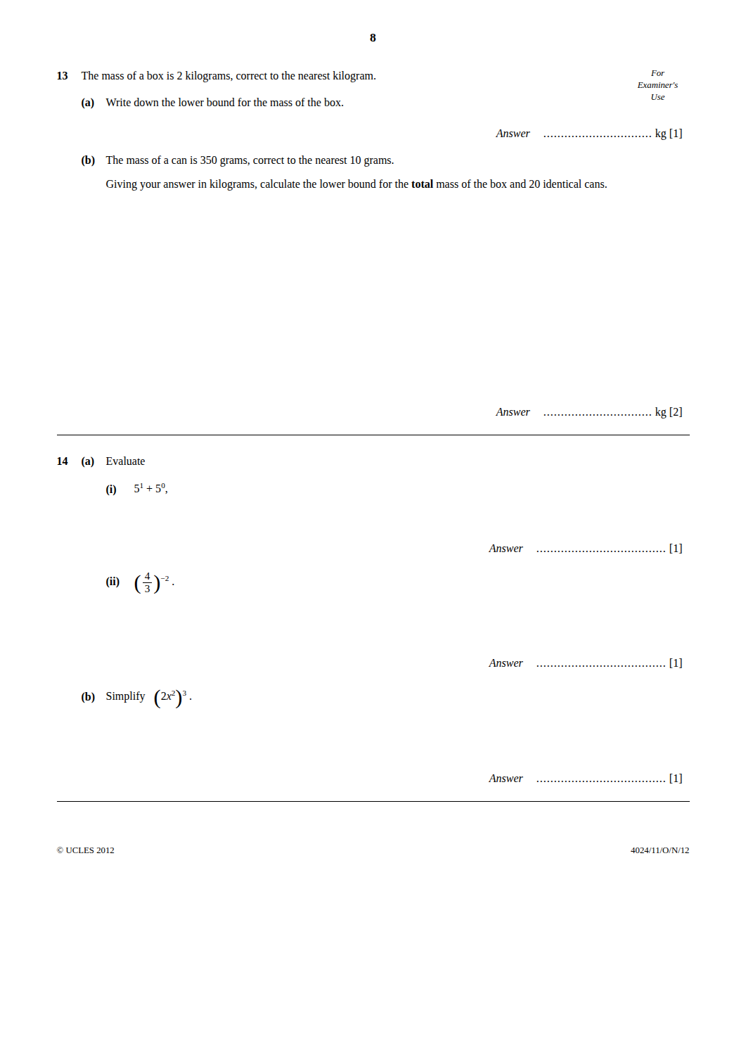8
For
Examiner's
Use
13
The mass of a box is 2 kilograms, correct to the nearest kilogram.
(a)
Write down the lower bound for the mass of the box.
Answer ............................... kg [1]
(b)
The mass of a can is 350 grams, correct to the nearest 10 grams.
Giving your answer in kilograms, calculate the lower bound for the total mass of the box and 20 identical cans.
Answer ............................... kg [2]
14
(a)
Evaluate
(i)
51 + 50,
Answer ..................................... [1]
(ii)
(43)−2 .
Answer ..................................... [1]
(b)
Simplify (2x2)3 .
Answer ..................................... [1]
© UCLES 2012
4024/11/O/N/12